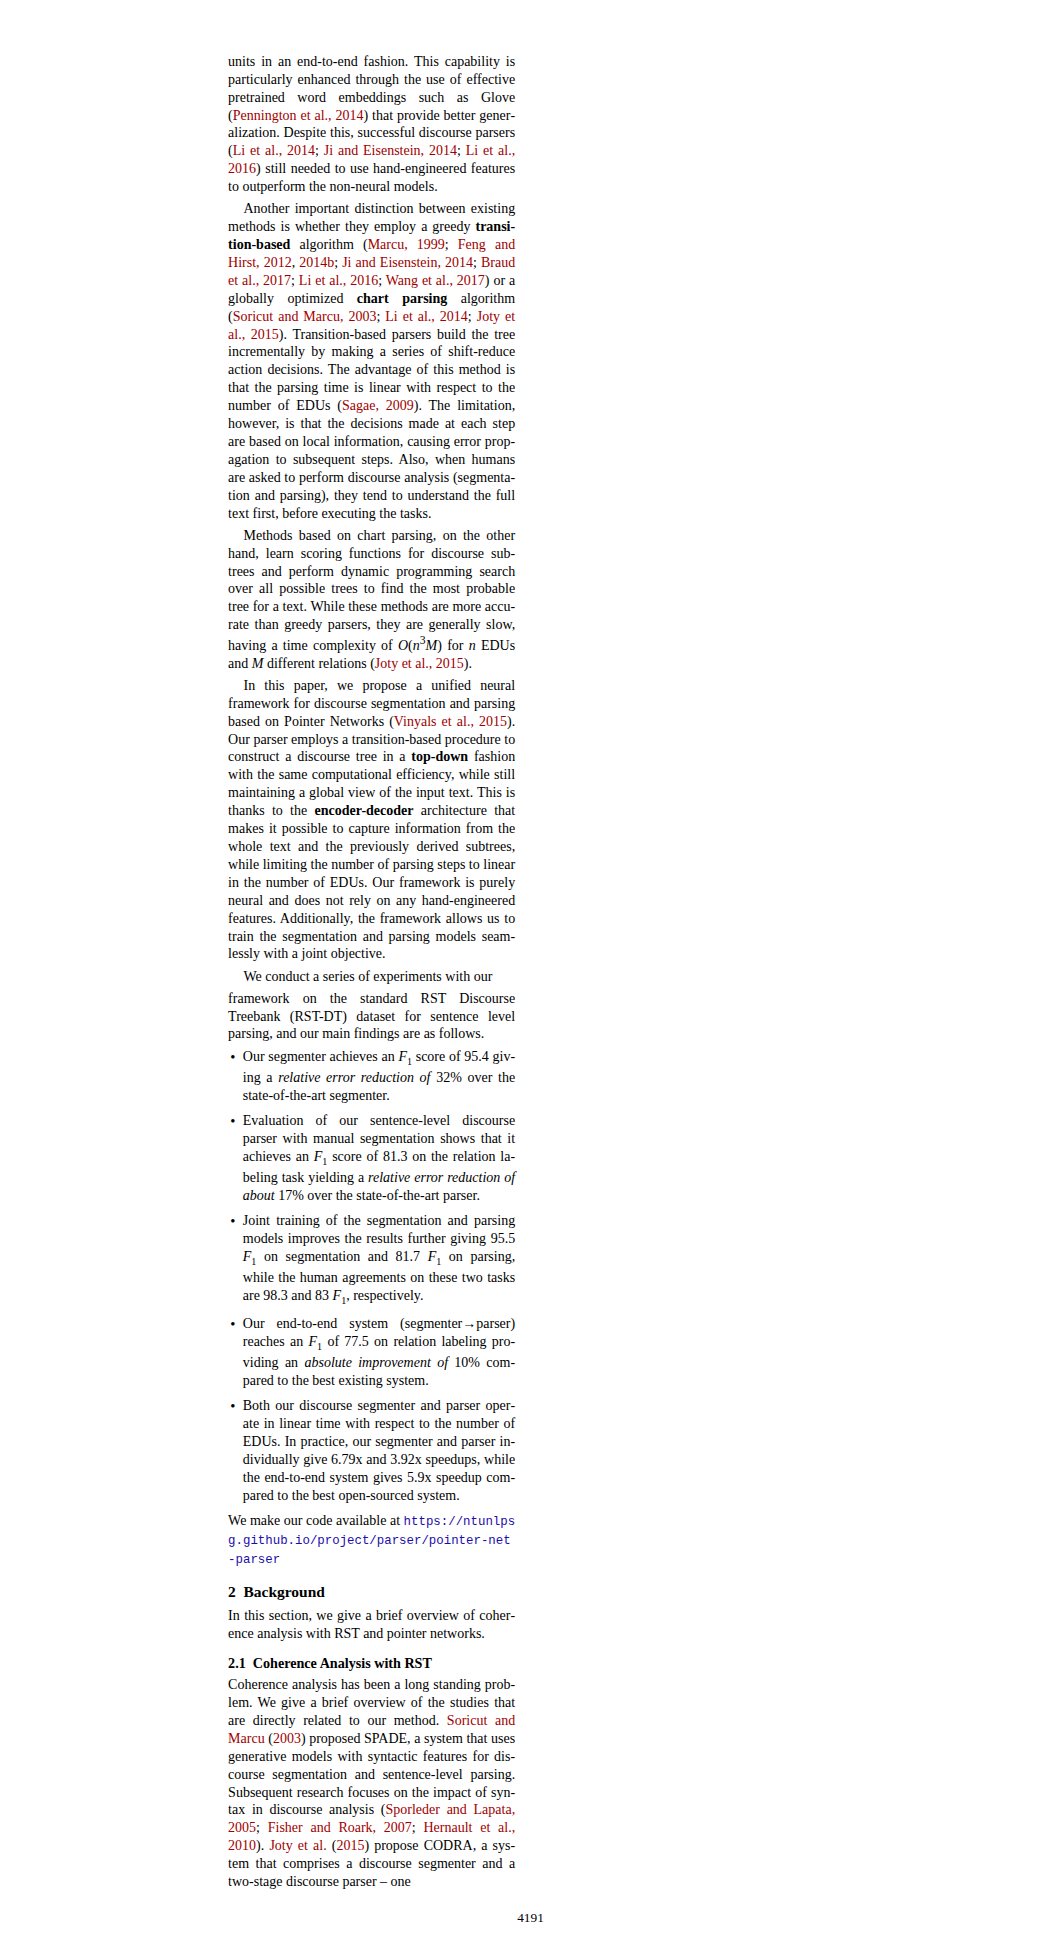units in an end-to-end fashion. This capability is particularly enhanced through the use of effective pretrained word embeddings such as Glove (Pennington et al., 2014) that provide better generalization. Despite this, successful discourse parsers (Li et al., 2014; Ji and Eisenstein, 2014; Li et al., 2016) still needed to use hand-engineered features to outperform the non-neural models.
Another important distinction between existing methods is whether they employ a greedy transition-based algorithm (Marcu, 1999; Feng and Hirst, 2012, 2014b; Ji and Eisenstein, 2014; Braud et al., 2017; Li et al., 2016; Wang et al., 2017) or a globally optimized chart parsing algorithm (Soricut and Marcu, 2003; Li et al., 2014; Joty et al., 2015). Transition-based parsers build the tree incrementally by making a series of shift-reduce action decisions. The advantage of this method is that the parsing time is linear with respect to the number of EDUs (Sagae, 2009). The limitation, however, is that the decisions made at each step are based on local information, causing error propagation to subsequent steps. Also, when humans are asked to perform discourse analysis (segmentation and parsing), they tend to understand the full text first, before executing the tasks.
Methods based on chart parsing, on the other hand, learn scoring functions for discourse subtrees and perform dynamic programming search over all possible trees to find the most probable tree for a text. While these methods are more accurate than greedy parsers, they are generally slow, having a time complexity of O(n3M) for n EDUs and M different relations (Joty et al., 2015).
In this paper, we propose a unified neural framework for discourse segmentation and parsing based on Pointer Networks (Vinyals et al., 2015). Our parser employs a transition-based procedure to construct a discourse tree in a top-down fashion with the same computational efficiency, while still maintaining a global view of the input text. This is thanks to the encoder-decoder architecture that makes it possible to capture information from the whole text and the previously derived subtrees, while limiting the number of parsing steps to linear in the number of EDUs. Our framework is purely neural and does not rely on any hand-engineered features. Additionally, the framework allows us to train the segmentation and parsing models seamlessly with a joint objective.
We conduct a series of experiments with our
framework on the standard RST Discourse Treebank (RST-DT) dataset for sentence level parsing, and our main findings are as follows.
Our segmenter achieves an F1 score of 95.4 giving a relative error reduction of 32% over the state-of-the-art segmenter.
Evaluation of our sentence-level discourse parser with manual segmentation shows that it achieves an F1 score of 81.3 on the relation labeling task yielding a relative error reduction of about 17% over the state-of-the-art parser.
Joint training of the segmentation and parsing models improves the results further giving 95.5 F1 on segmentation and 81.7 F1 on parsing, while the human agreements on these two tasks are 98.3 and 83 F1, respectively.
Our end-to-end system (segmenter→parser) reaches an F1 of 77.5 on relation labeling providing an absolute improvement of 10% compared to the best existing system.
Both our discourse segmenter and parser operate in linear time with respect to the number of EDUs. In practice, our segmenter and parser individually give 6.79x and 3.92x speedups, while the end-to-end system gives 5.9x speedup compared to the best open-sourced system.
We make our code available at https://ntunlpsg.github.io/project/parser/pointer-net-parser
2 Background
In this section, we give a brief overview of coherence analysis with RST and pointer networks.
2.1 Coherence Analysis with RST
Coherence analysis has been a long standing problem. We give a brief overview of the studies that are directly related to our method. Soricut and Marcu (2003) proposed SPADE, a system that uses generative models with syntactic features for discourse segmentation and sentence-level parsing. Subsequent research focuses on the impact of syntax in discourse analysis (Sporleder and Lapata, 2005; Fisher and Roark, 2007; Hernault et al., 2010). Joty et al. (2015) propose CODRA, a system that comprises a discourse segmenter and a two-stage discourse parser – one
4191